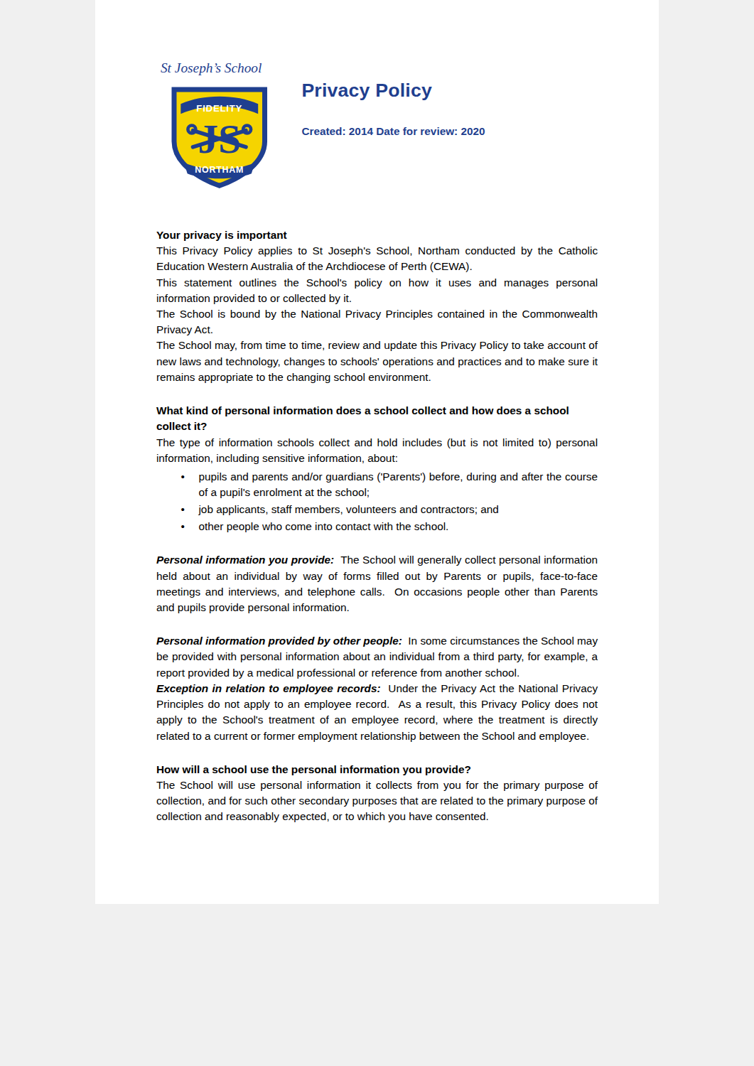St Joseph’s School
FIDELITY JS NORTHAM
Privacy Policy
Created: 2014 Date for review: 2020
Your privacy is important
This Privacy Policy applies to St Joseph's School, Northam conducted by the Catholic Education Western Australia of the Archdiocese of Perth (CEWA).
This statement outlines the School's policy on how it uses and manages personal information provided to or collected by it.
The School is bound by the National Privacy Principles contained in the Commonwealth Privacy Act.
The School may, from time to time, review and update this Privacy Policy to take account of new laws and technology, changes to schools' operations and practices and to make sure it remains appropriate to the changing school environment.
What kind of personal information does a school collect and how does a school collect it?
The type of information schools collect and hold includes (but is not limited to) personal information, including sensitive information, about:
pupils and parents and/or guardians ('Parents') before, during and after the course of a pupil's enrolment at the school;
job applicants, staff members, volunteers and contractors; and
other people who come into contact with the school.
Personal information you provide: The School will generally collect personal information held about an individual by way of forms filled out by Parents or pupils, face-to-face meetings and interviews, and telephone calls. On occasions people other than Parents and pupils provide personal information.
Personal information provided by other people: In some circumstances the School may be provided with personal information about an individual from a third party, for example, a report provided by a medical professional or reference from another school.
Exception in relation to employee records: Under the Privacy Act the National Privacy Principles do not apply to an employee record. As a result, this Privacy Policy does not apply to the School's treatment of an employee record, where the treatment is directly related to a current or former employment relationship between the School and employee.
How will a school use the personal information you provide?
The School will use personal information it collects from you for the primary purpose of collection, and for such other secondary purposes that are related to the primary purpose of collection and reasonably expected, or to which you have consented.